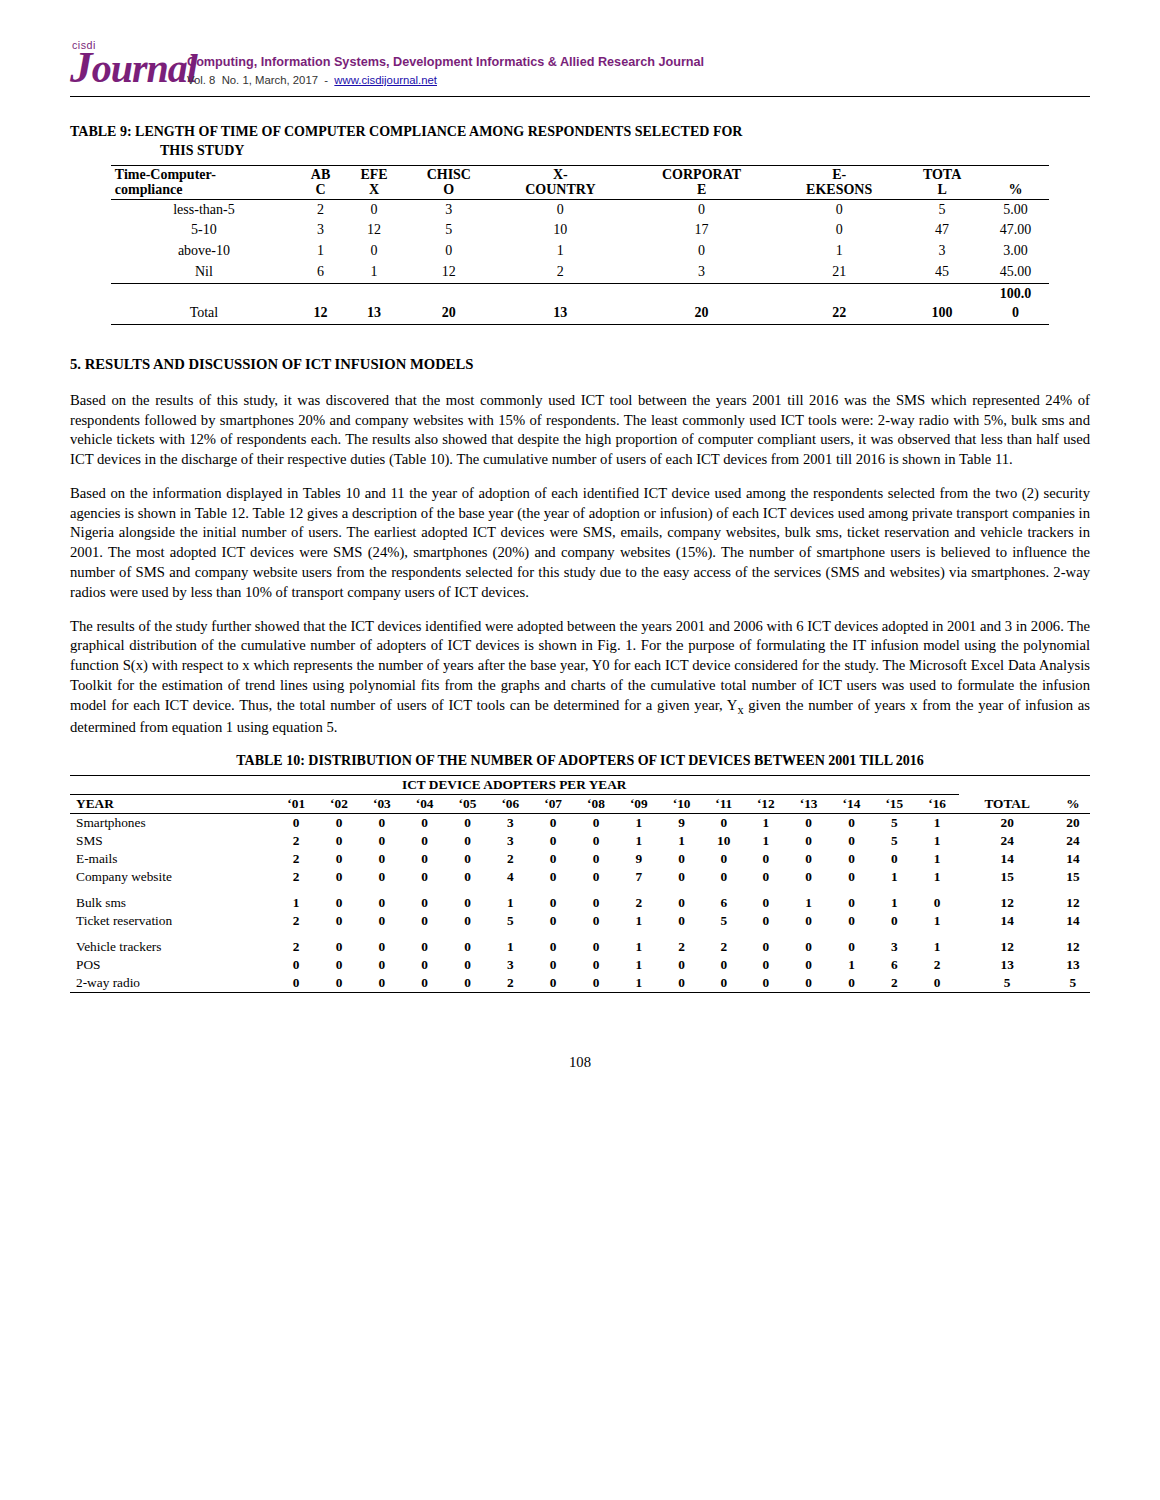cisdi
Journal
Computing, Information Systems, Development Informatics & Allied Research Journal
Vol. 8 No. 1, March, 2017 - www.cisdijournal.net
TABLE 9: LENGTH OF TIME OF COMPUTER COMPLIANCE AMONG RESPONDENTS SELECTED FOR THIS STUDY
| Time-Computer- compliance | AB C | EFE X | CHISC O | X- COUNTRY | CORPORAT E | E- EKESONS | TOTA L | % |
| --- | --- | --- | --- | --- | --- | --- | --- | --- |
| less-than-5 | 2 | 0 | 3 | 0 | 0 | 0 | 5 | 5.00 |
| 5-10 | 3 | 12 | 5 | 10 | 17 | 0 | 47 | 47.00 |
| above-10 | 1 | 0 | 0 | 1 | 0 | 1 | 3 | 3.00 |
| Nil | 6 | 1 | 12 | 2 | 3 | 21 | 45 | 45.00 |
| Total | 12 | 13 | 20 | 13 | 20 | 22 | 100 | 100.0 0 |
5. RESULTS AND DISCUSSION OF ICT INFUSION MODELS
Based on the results of this study, it was discovered that the most commonly used ICT tool between the years 2001 till 2016 was the SMS which represented 24% of respondents followed by smartphones 20% and company websites with 15% of respondents. The least commonly used ICT tools were: 2-way radio with 5%, bulk sms and vehicle tickets with 12% of respondents each. The results also showed that despite the high proportion of computer compliant users, it was observed that less than half used ICT devices in the discharge of their respective duties (Table 10). The cumulative number of users of each ICT devices from 2001 till 2016 is shown in Table 11.
Based on the information displayed in Tables 10 and 11 the year of adoption of each identified ICT device used among the respondents selected from the two (2) security agencies is shown in Table 12. Table 12 gives a description of the base year (the year of adoption or infusion) of each ICT devices used among private transport companies in Nigeria alongside the initial number of users. The earliest adopted ICT devices were SMS, emails, company websites, bulk sms, ticket reservation and vehicle trackers in 2001. The most adopted ICT devices were SMS (24%), smartphones (20%) and company websites (15%). The number of smartphone users is believed to influence the number of SMS and company website users from the respondents selected for this study due to the easy access of the services (SMS and websites) via smartphones. 2-way radios were used by less than 10% of transport company users of ICT devices.
The results of the study further showed that the ICT devices identified were adopted between the years 2001 and 2006 with 6 ICT devices adopted in 2001 and 3 in 2006. The graphical distribution of the cumulative number of adopters of ICT devices is shown in Fig. 1. For the purpose of formulating the IT infusion model using the polynomial function S(x) with respect to x which represents the number of years after the base year, Y0 for each ICT device considered for the study. The Microsoft Excel Data Analysis Toolkit for the estimation of trend lines using polynomial fits from the graphs and charts of the cumulative total number of ICT users was used to formulate the infusion model for each ICT device. Thus, the total number of users of ICT tools can be determined for a given year, Yx given the number of years x from the year of infusion as determined from equation 1 using equation 5.
TABLE 10: DISTRIBUTION OF THE NUMBER OF ADOPTERS OF ICT DEVICES BETWEEN 2001 TILL 2016
| ICT DEVICE ADOPTERS PER YEAR | TOTAL | % |
| --- | --- | --- |
| YEAR | ‘01 | ‘02 | ‘03 | ‘04 | ‘05 | ‘06 | ‘07 | ‘08 | ‘09 | ‘10 | ‘11 | ‘12 | ‘13 | ‘14 | ‘15 | ‘16 |
| Smartphones | 0 | 0 | 0 | 0 | 0 | 3 | 0 | 0 | 1 | 9 | 0 | 1 | 0 | 0 | 5 | 1 | 20 | 20 |
| SMS | 2 | 0 | 0 | 0 | 0 | 3 | 0 | 0 | 1 | 1 | 10 | 1 | 0 | 0 | 5 | 1 | 24 | 24 |
| E-mails | 2 | 0 | 0 | 0 | 0 | 2 | 0 | 0 | 9 | 0 | 0 | 0 | 0 | 0 | 0 | 1 | 14 | 14 |
| Company website | 2 | 0 | 0 | 0 | 0 | 4 | 0 | 0 | 7 | 0 | 0 | 0 | 0 | 0 | 1 | 1 | 15 | 15 |
| Bulk sms | 1 | 0 | 0 | 0 | 0 | 1 | 0 | 0 | 2 | 0 | 6 | 0 | 1 | 0 | 1 | 0 | 12 | 12 |
| Ticket reservation | 2 | 0 | 0 | 0 | 0 | 5 | 0 | 0 | 1 | 0 | 5 | 0 | 0 | 0 | 0 | 1 | 14 | 14 |
| Vehicle trackers | 2 | 0 | 0 | 0 | 0 | 1 | 0 | 0 | 1 | 2 | 2 | 0 | 0 | 0 | 3 | 1 | 12 | 12 |
| POS | 0 | 0 | 0 | 0 | 0 | 3 | 0 | 0 | 1 | 0 | 0 | 0 | 0 | 1 | 6 | 2 | 13 | 13 |
| 2-way radio | 0 | 0 | 0 | 0 | 0 | 2 | 0 | 0 | 1 | 0 | 0 | 0 | 0 | 0 | 2 | 0 | 5 | 5 |
108